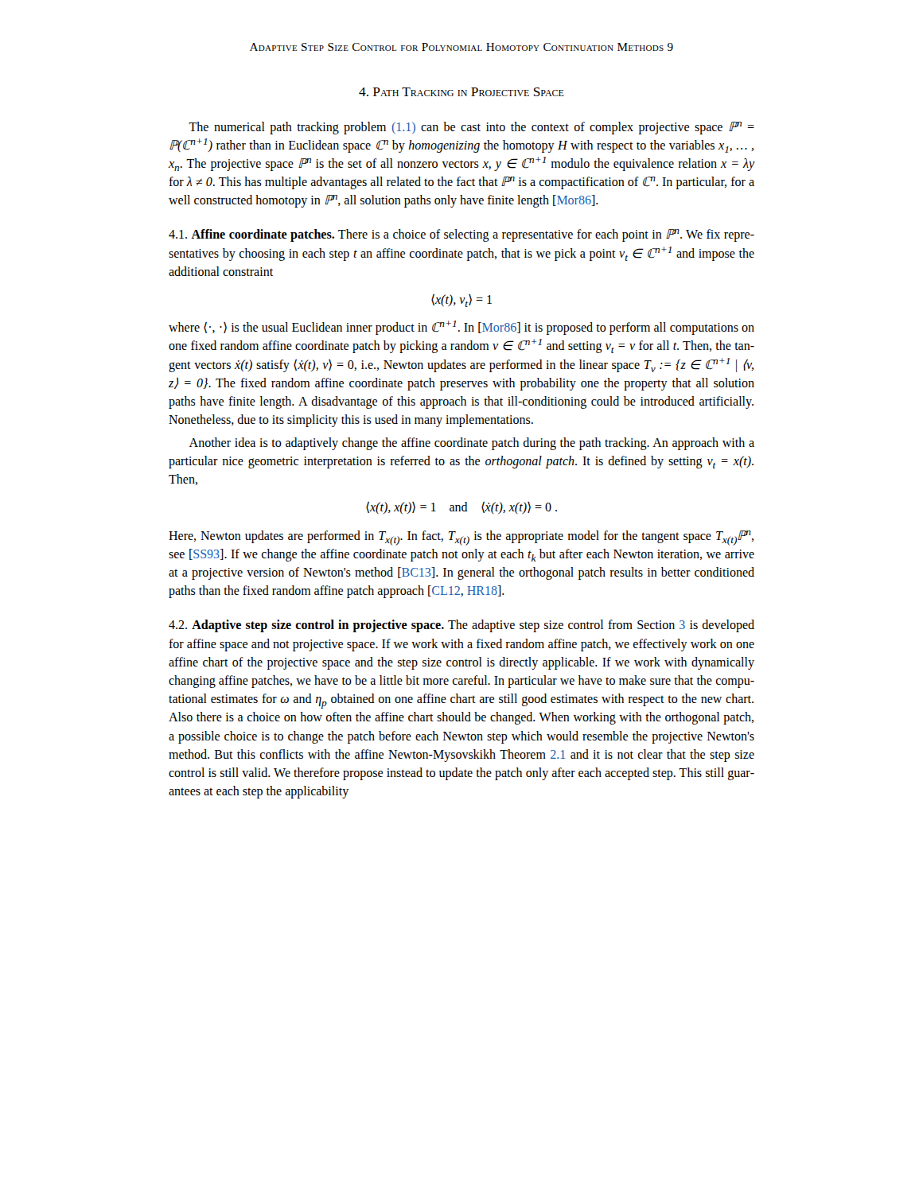Adaptive Step Size Control for Polynomial Homotopy Continuation Methods 9
4. Path Tracking in Projective Space
The numerical path tracking problem (1.1) can be cast into the context of complex projective space ℙn = ℙ(ℂn+1) rather than in Euclidean space ℂn by homogenizing the homotopy H with respect to the variables x1, … , xn. The projective space ℙn is the set of all nonzero vectors x, y ∈ ℂn+1 modulo the equivalence relation x = λy for λ ≠ 0. This has multiple advantages all related to the fact that ℙn is a compactification of ℂn. In particular, for a well constructed homotopy in ℙn, all solution paths only have finite length [Mor86].
4.1. Affine coordinate patches. There is a choice of selecting a representative for each point in ℙn. We fix representatives by choosing in each step t an affine coordinate patch, that is we pick a point vt ∈ ℂn+1 and impose the additional constraint
⟨x(t), vt⟩ = 1
where ⟨·, ·⟩ is the usual Euclidean inner product in ℂn+1. In [Mor86] it is proposed to perform all computations on one fixed random affine coordinate patch by picking a random v ∈ ℂn+1 and setting vt = v for all t. Then, the tangent vectors ẋ(t) satisfy ⟨ẋ(t), v⟩ = 0, i.e., Newton updates are performed in the linear space Tv := {z ∈ ℂn+1 | ⟨v, z⟩ = 0}. The fixed random affine coordinate patch preserves with probability one the property that all solution paths have finite length. A disadvantage of this approach is that ill-conditioning could be introduced artificially. Nonetheless, due to its simplicity this is used in many implementations.
Another idea is to adaptively change the affine coordinate patch during the path tracking. An approach with a particular nice geometric interpretation is referred to as the orthogonal patch. It is defined by setting vt = x(t). Then,
⟨x(t), x(t)⟩ = 1 and ⟨ẋ(t), x(t)⟩ = 0 .
Here, Newton updates are performed in Tx(t). In fact, Tx(t) is the appropriate model for the tangent space Tx(t)ℙn, see [SS93]. If we change the affine coordinate patch not only at each tk but after each Newton iteration, we arrive at a projective version of Newton's method [BC13]. In general the orthogonal patch results in better conditioned paths than the fixed random affine patch approach [CL12, HR18].
4.2. Adaptive step size control in projective space. The adaptive step size control from Section 3 is developed for affine space and not projective space. If we work with a fixed random affine patch, we effectively work on one affine chart of the projective space and the step size control is directly applicable. If we work with dynamically changing affine patches, we have to be a little bit more careful. In particular we have to make sure that the computational estimates for ω and ηp obtained on one affine chart are still good estimates with respect to the new chart. Also there is a choice on how often the affine chart should be changed. When working with the orthogonal patch, a possible choice is to change the patch before each Newton step which would resemble the projective Newton's method. But this conflicts with the affine Newton-Mysovskikh Theorem 2.1 and it is not clear that the step size control is still valid. We therefore propose instead to update the patch only after each accepted step. This still guarantees at each step the applicability